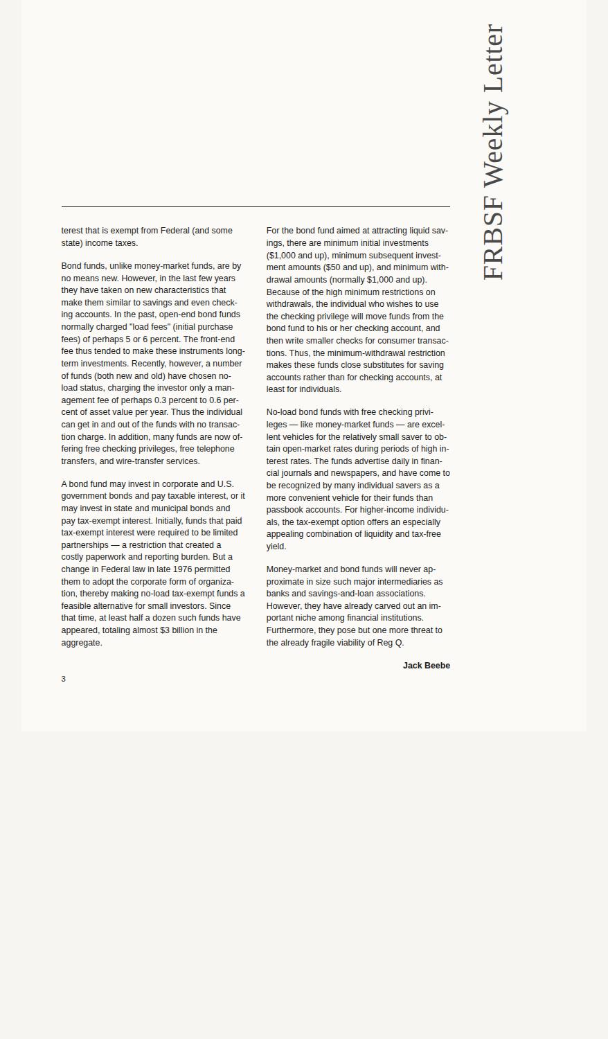FRBSF Weekly Letter
terest that is exempt from Federal (and some state) income taxes.
Bond funds, unlike money-market funds, are by no means new. However, in the last few years they have taken on new characteristics that make them similar to savings and even checking accounts. In the past, open-end bond funds normally charged "load fees" (initial purchase fees) of perhaps 5 or 6 percent. The front-end fee thus tended to make these instruments long-term investments. Recently, however, a number of funds (both new and old) have chosen no-load status, charging the investor only a management fee of perhaps 0.3 percent to 0.6 percent of asset value per year. Thus the individual can get in and out of the funds with no transaction charge. In addition, many funds are now offering free checking privileges, free telephone transfers, and wire-transfer services.
A bond fund may invest in corporate and U.S. government bonds and pay taxable interest, or it may invest in state and municipal bonds and pay tax-exempt interest. Initially, funds that paid tax-exempt interest were required to be limited partnerships — a restriction that created a costly paperwork and reporting burden. But a change in Federal law in late 1976 permitted them to adopt the corporate form of organization, thereby making no-load tax-exempt funds a feasible alternative for small investors. Since that time, at least half a dozen such funds have appeared, totaling almost $3 billion in the aggregate.
For the bond fund aimed at attracting liquid savings, there are minimum initial investments ($1,000 and up), minimum subsequent investment amounts ($50 and up), and minimum withdrawal amounts (normally $1,000 and up). Because of the high minimum restrictions on withdrawals, the individual who wishes to use the checking privilege will move funds from the bond fund to his or her checking account, and then write smaller checks for consumer transactions. Thus, the minimum-withdrawal restriction makes these funds close substitutes for saving accounts rather than for checking accounts, at least for individuals.
No-load bond funds with free checking privileges — like money-market funds — are excellent vehicles for the relatively small saver to obtain open-market rates during periods of high interest rates. The funds advertise daily in financial journals and newspapers, and have come to be recognized by many individual savers as a more convenient vehicle for their funds than passbook accounts. For higher-income individuals, the tax-exempt option offers an especially appealing combination of liquidity and tax-free yield.
Money-market and bond funds will never approximate in size such major intermediaries as banks and savings-and-loan associations. However, they have already carved out an important niche among financial institutions. Furthermore, they pose but one more threat to the already fragile viability of Reg Q.
Jack Beebe
3